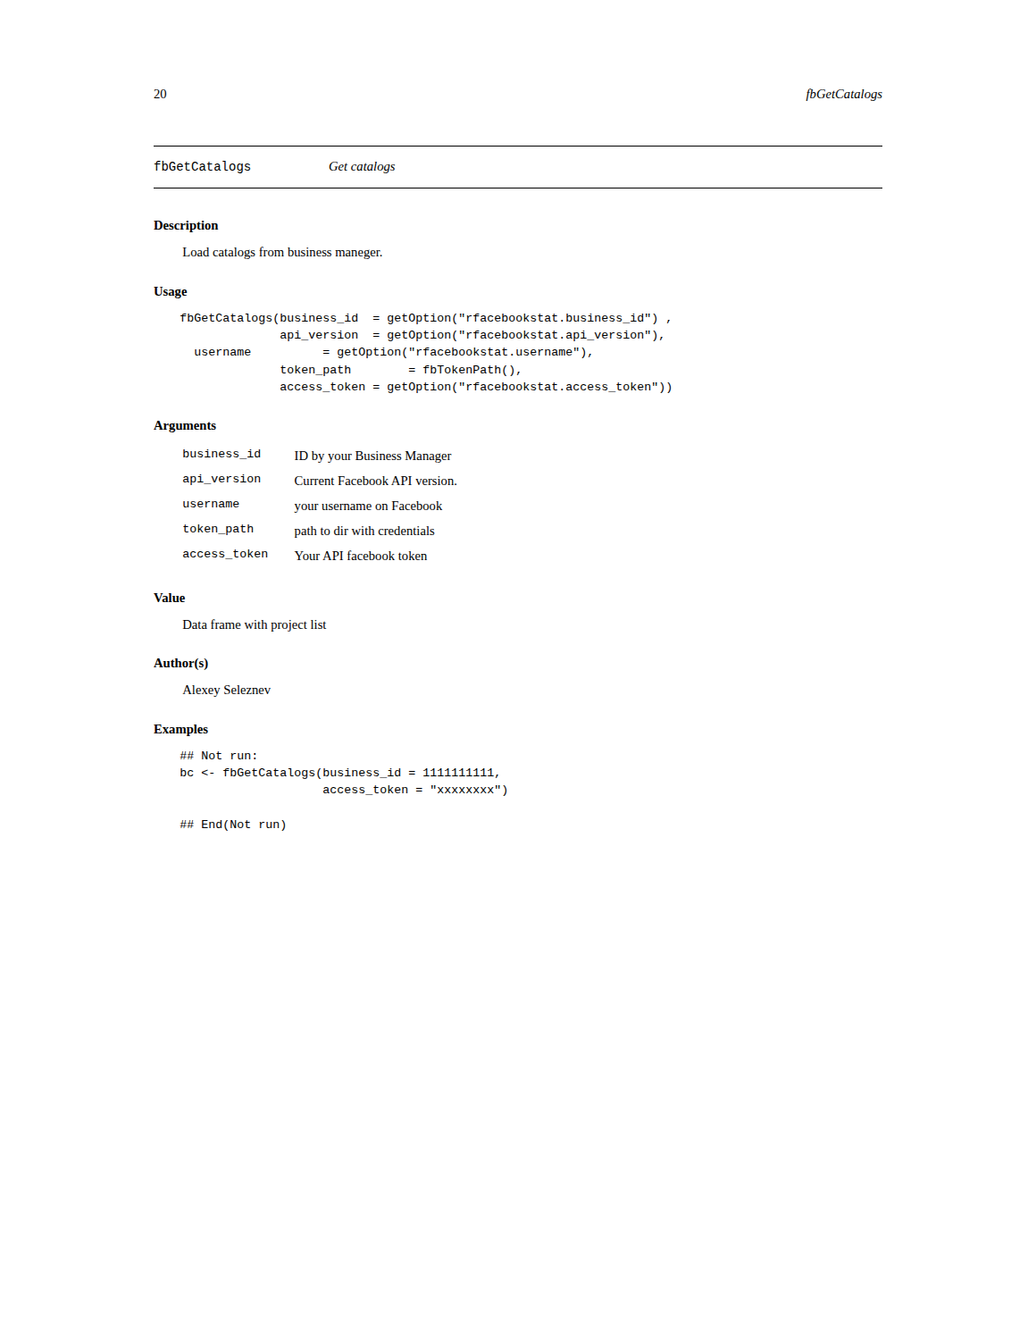20 fbGetCatalogs
fbGetCatalogs Get catalogs
Description
Load catalogs from business maneger.
Usage
fbGetCatalogs(business_id  = getOption("rfacebookstat.business_id") ,
              api_version  = getOption("rfacebookstat.api_version"),
  username          = getOption("rfacebookstat.username"),
              token_path        = fbTokenPath(),
              access_token = getOption("rfacebookstat.access_token"))
Arguments
| business_id | ID by your Business Manager |
| api_version | Current Facebook API version. |
| username | your username on Facebook |
| token_path | path to dir with credentials |
| access_token | Your API facebook token |
Value
Data frame with project list
Author(s)
Alexey Seleznev
Examples
## Not run: 
bc <- fbGetCatalogs(business_id = 1111111111,
                    access_token = "xxxxxxxx")

## End(Not run)